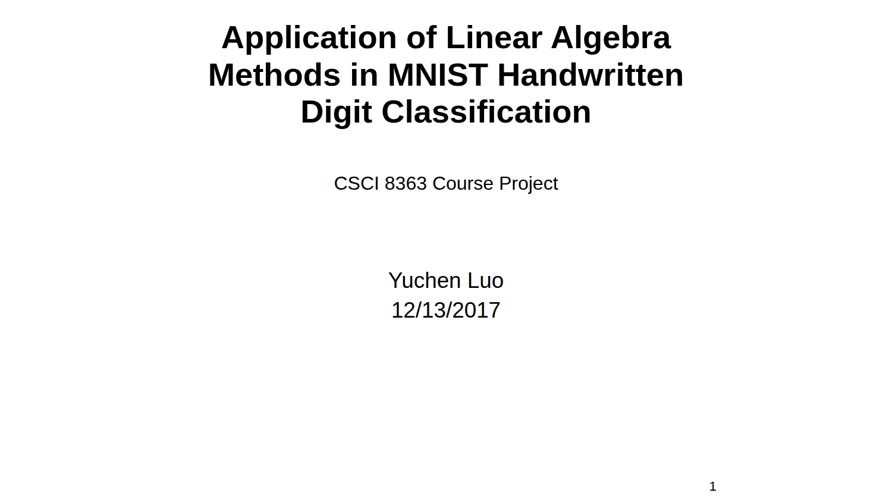Application of Linear Algebra Methods in MNIST Handwritten Digit Classification
CSCI 8363 Course Project
Yuchen Luo
12/13/2017
1